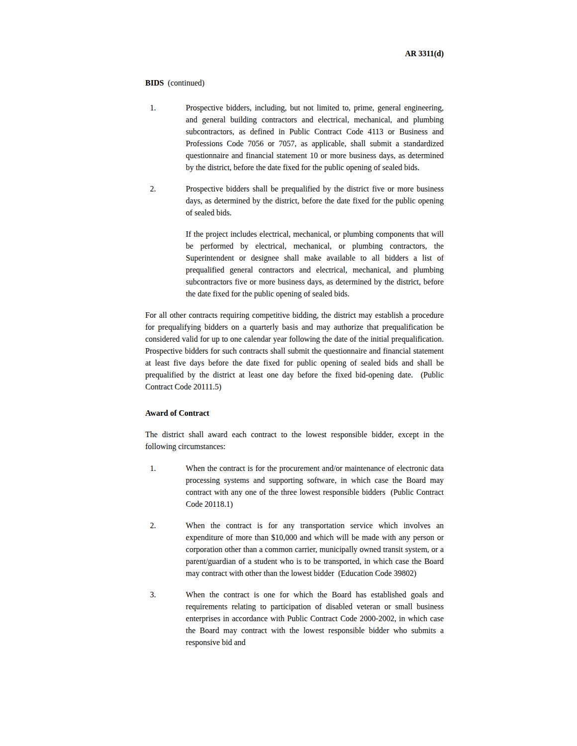AR 3311(d)
BIDS (continued)
1.
Prospective bidders, including, but not limited to, prime, general engineering, and general building contractors and electrical, mechanical, and plumbing subcontractors, as defined in Public Contract Code 4113 or Business and Professions Code 7056 or 7057, as applicable, shall submit a standardized questionnaire and financial statement 10 or more business days, as determined by the district, before the date fixed for the public opening of sealed bids.
2.
Prospective bidders shall be prequalified by the district five or more business days, as determined by the district, before the date fixed for the public opening of sealed bids.
If the project includes electrical, mechanical, or plumbing components that will be performed by electrical, mechanical, or plumbing contractors, the Superintendent or designee shall make available to all bidders a list of prequalified general contractors and electrical, mechanical, and plumbing subcontractors five or more business days, as determined by the district, before the date fixed for the public opening of sealed bids.
For all other contracts requiring competitive bidding, the district may establish a procedure for prequalifying bidders on a quarterly basis and may authorize that prequalification be considered valid for up to one calendar year following the date of the initial prequalification. Prospective bidders for such contracts shall submit the questionnaire and financial statement at least five days before the date fixed for public opening of sealed bids and shall be prequalified by the district at least one day before the fixed bid-opening date. (Public Contract Code 20111.5)
Award of Contract
The district shall award each contract to the lowest responsible bidder, except in the following circumstances:
1.
When the contract is for the procurement and/or maintenance of electronic data processing systems and supporting software, in which case the Board may contract with any one of the three lowest responsible bidders (Public Contract Code 20118.1)
2.
When the contract is for any transportation service which involves an expenditure of more than $10,000 and which will be made with any person or corporation other than a common carrier, municipally owned transit system, or a parent/guardian of a student who is to be transported, in which case the Board may contract with other than the lowest bidder (Education Code 39802)
3.
When the contract is one for which the Board has established goals and requirements relating to participation of disabled veteran or small business enterprises in accordance with Public Contract Code 2000-2002, in which case the Board may contract with the lowest responsible bidder who submits a responsive bid and